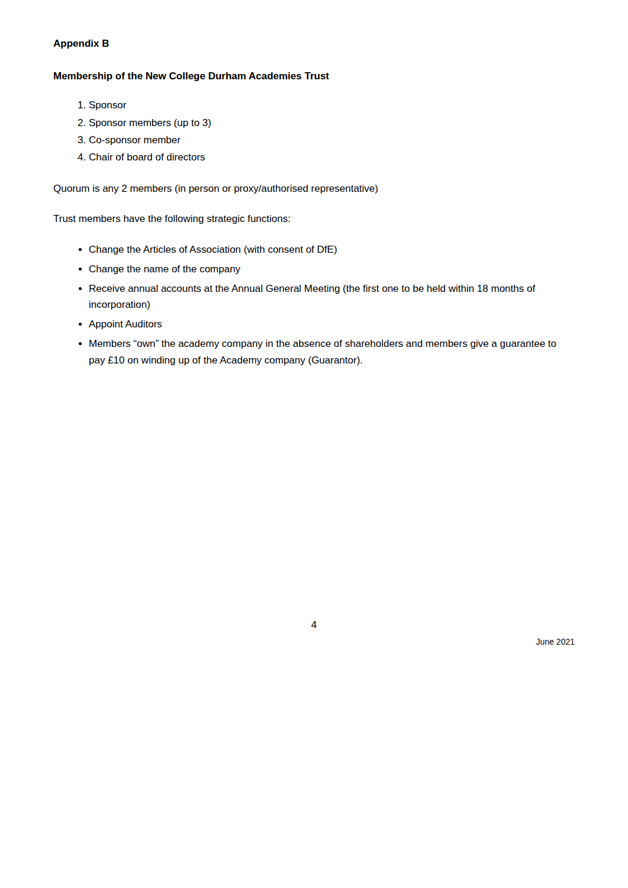Appendix B
Membership of the New College Durham Academies Trust
Sponsor
Sponsor members (up to 3)
Co-sponsor member
Chair of board of directors
Quorum is any 2 members (in person or proxy/authorised representative)
Trust members have the following strategic functions:
Change the Articles of Association (with consent of DfE)
Change the name of the company
Receive annual accounts at the Annual General Meeting (the first one to be held within 18 months of incorporation)
Appoint Auditors
Members “own” the academy company in the absence of shareholders and members give a guarantee to pay £10 on winding up of the Academy company (Guarantor).
4
June 2021